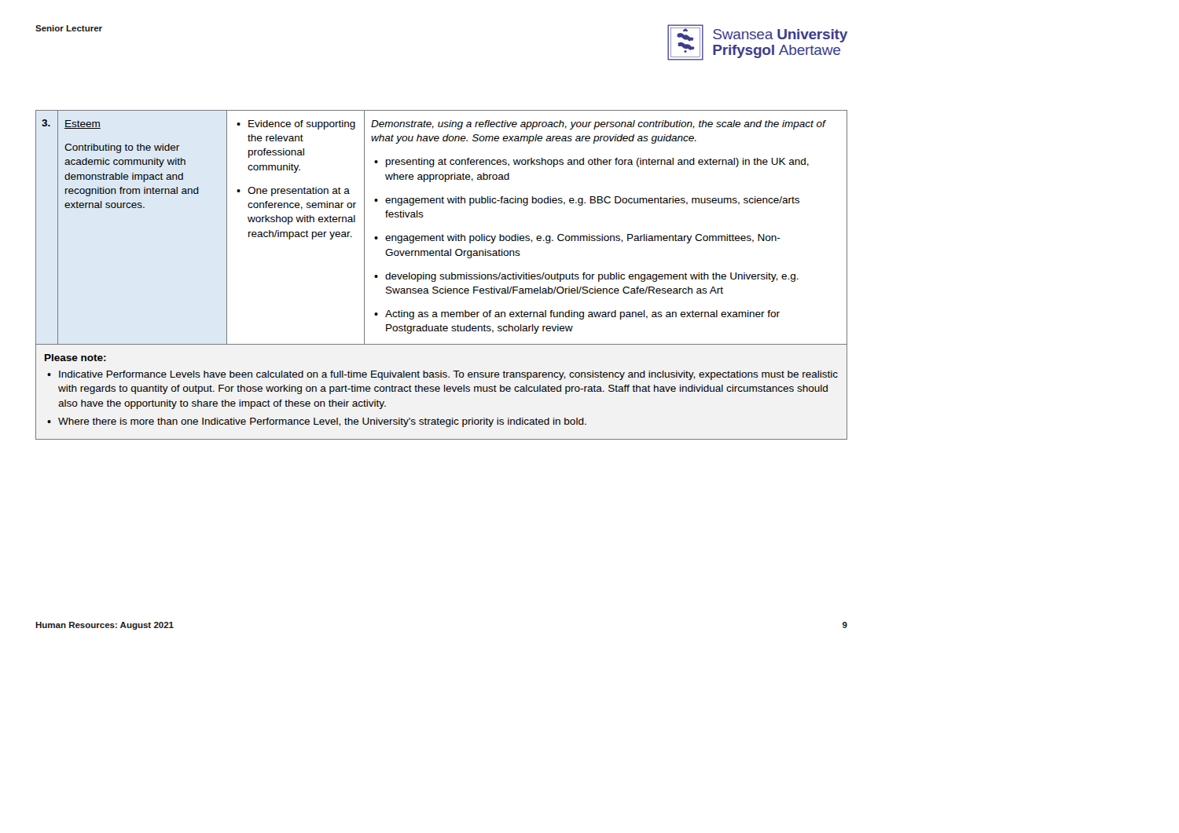Senior Lecturer
Swansea University
Prifysgol Abertawe
| 3. | Esteem Contributing to the wider academic community with demonstrable impact and recognition from internal and external sources. | Evidence of supporting the relevant professional community. One presentation at a conference, seminar or workshop with external reach/impact per year. | Demonstrate, using a reflective approach, your personal contribution, the scale and the impact of what you have done. Some example areas are provided as guidance. presenting at conferences, workshops and other fora (internal and external) in the UK and, where appropriate, abroad engagement with public-facing bodies, e.g. BBC Documentaries, museums, science/arts festivals engagement with policy bodies, e.g. Commissions, Parliamentary Committees, Non-Governmental Organisations developing submissions/activities/outputs for public engagement with the University, e.g. Swansea Science Festival/Famelab/Oriel/Science Cafe/Research as Art Acting as a member of an external funding award panel, as an external examiner for Postgraduate students, scholarly review |
Please note:
Indicative Performance Levels have been calculated on a full-time Equivalent basis. To ensure transparency, consistency and inclusivity, expectations must be realistic with regards to quantity of output. For those working on a part-time contract these levels must be calculated pro-rata. Staff that have individual circumstances should also have the opportunity to share the impact of these on their activity.
Where there is more than one Indicative Performance Level, the University's strategic priority is indicated in bold.
Human Resources: August 2021
9